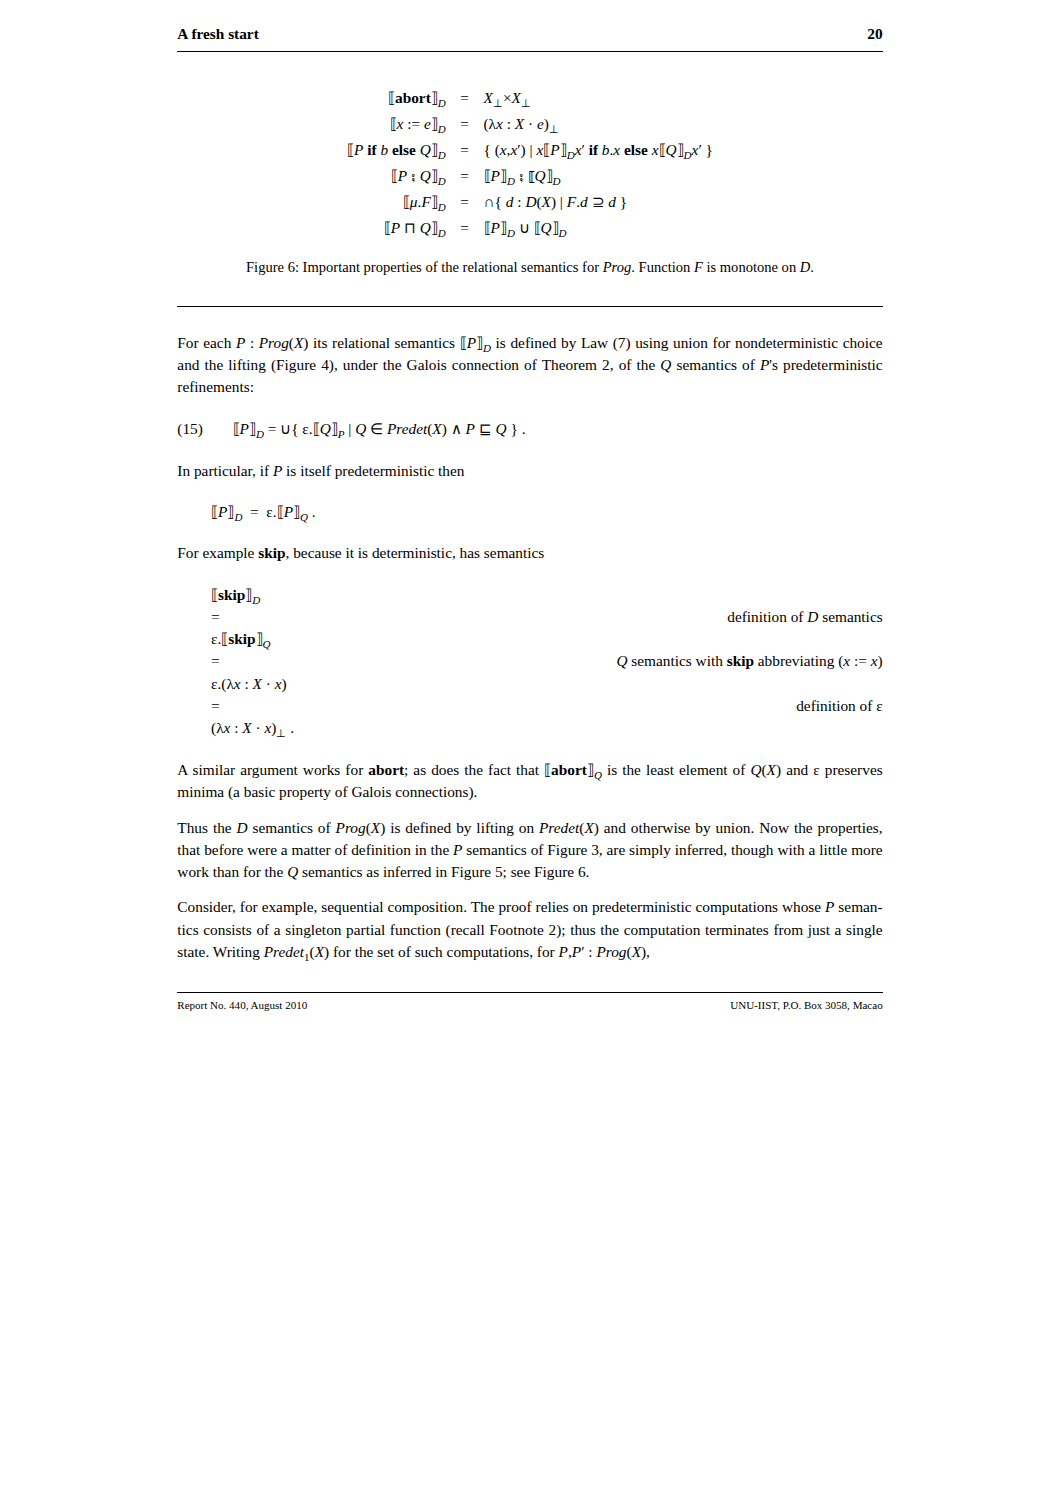A fresh start 20
| ⟦ abort ⟧ D | = | X ⊥ × X ⊥ |
| ⟦ x := e ⟧ D | = | (λ x : X · e ) ⊥ |
| ⟦ P if b else Q ⟧ D | = | { ( x , x ′) / x ⟦ P ⟧ D x ′ if b . x else x ⟦ Q ⟧ D x ′ } |
| ⟦ P ⨟ Q ⟧ D | = | ⟦ P ⟧ D ⨟ ⟦ Q ⟧ D |
| ⟦ μ . F ⟧ D | = | ∩{ d : D ( X ) / F . d ⊇ d } |
| ⟦ P ⊓ Q ⟧ D | = | ⟦ P ⟧ D ∪ ⟦ Q ⟧ D |
Figure 6: Important properties of the relational semantics for Prog. Function F is monotone on D.
For each P : Prog(X) its relational semantics ⟦P⟧D is defined by Law (7) using union for nondeterministic choice and the lifting (Figure 4), under the Galois connection of Theorem 2, of the Q semantics of P's predeterministic refinements:
(15)
⟦P⟧D = ∪{ ε.⟦Q⟧P | Q ∈ Predet(X) ∧ P ⊑ Q } .
In particular, if P is itself predeterministic then
⟦P⟧D = ε.⟦P⟧Q .
For example skip, because it is deterministic, has semantics
⟦skip⟧D
=definition of D semantics
ε.⟦skip⟧Q
=Q semantics with skip abbreviating (x := x)
ε.(λx : X · x)
=definition of ε
(λx : X · x)⊥ .
A similar argument works for abort; as does the fact that ⟦abort⟧Q is the least element of Q(X) and ε preserves minima (a basic property of Galois connections).
Thus the D semantics of Prog(X) is defined by lifting on Predet(X) and otherwise by union. Now the properties, that before were a matter of definition in the P semantics of Figure 3, are simply inferred, though with a little more work than for the Q semantics as inferred in Figure 5; see Figure 6.
Consider, for example, sequential composition. The proof relies on predeterministic computations whose P semantics consists of a singleton partial function (recall Footnote 2); thus the computation terminates from just a single state. Writing Predet1(X) for the set of such computations, for P,P′ : Prog(X),
Report No. 440, August 2010 UNU-IIST, P.O. Box 3058, Macao